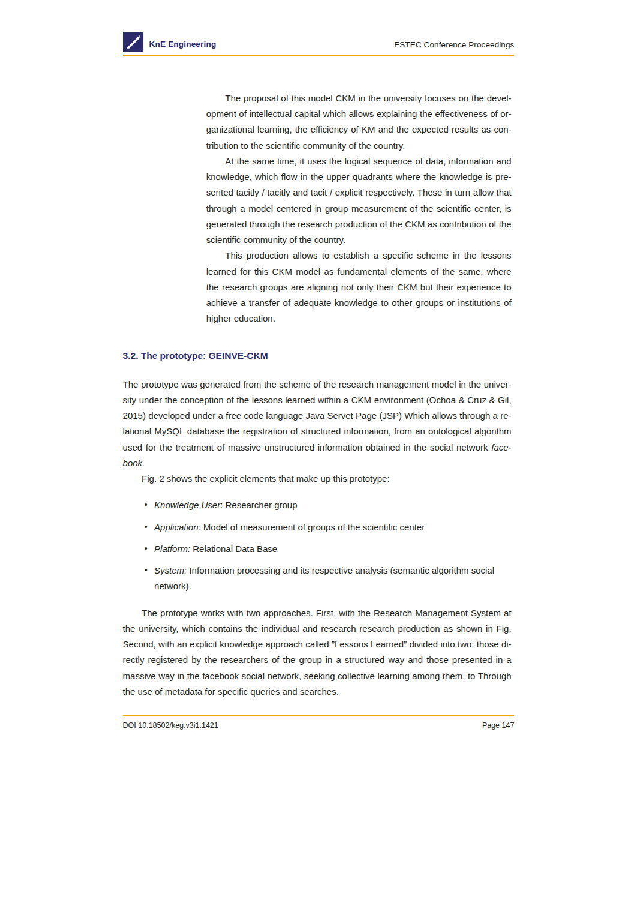KnE Engineering
ESTEC Conference Proceedings
The proposal of this model CKM in the university focuses on the development of intellectual capital which allows explaining the effectiveness of organizational learning, the efficiency of KM and the expected results as contribution to the scientific community of the country.
At the same time, it uses the logical sequence of data, information and knowledge, which flow in the upper quadrants where the knowledge is presented tacitly / tacitly and tacit / explicit respectively. These in turn allow that through a model centered in group measurement of the scientific center, is generated through the research production of the CKM as contribution of the scientific community of the country.
This production allows to establish a specific scheme in the lessons learned for this CKM model as fundamental elements of the same, where the research groups are aligning not only their CKM but their experience to achieve a transfer of adequate knowledge to other groups or institutions of higher education.
3.2. The prototype: GEINVE-CKM
The prototype was generated from the scheme of the research management model in the university under the conception of the lessons learned within a CKM environment (Ochoa & Cruz & Gil, 2015) developed under a free code language Java Servet Page (JSP) Which allows through a relational MySQL database the registration of structured information, from an ontological algorithm used for the treatment of massive unstructured information obtained in the social network facebook.
Fig. 2 shows the explicit elements that make up this prototype:
Knowledge User: Researcher group
Application: Model of measurement of groups of the scientific center
Platform: Relational Data Base
System: Information processing and its respective analysis (semantic algorithm social network).
The prototype works with two approaches. First, with the Research Management System at the university, which contains the individual and research research production as shown in Fig. Second, with an explicit knowledge approach called ”Lessons Learned” divided into two: those directly registered by the researchers of the group in a structured way and those presented in a massive way in the facebook social network, seeking collective learning among them, to Through the use of metadata for specific queries and searches.
DOI 10.18502/keg.v3i1.1421
Page 147